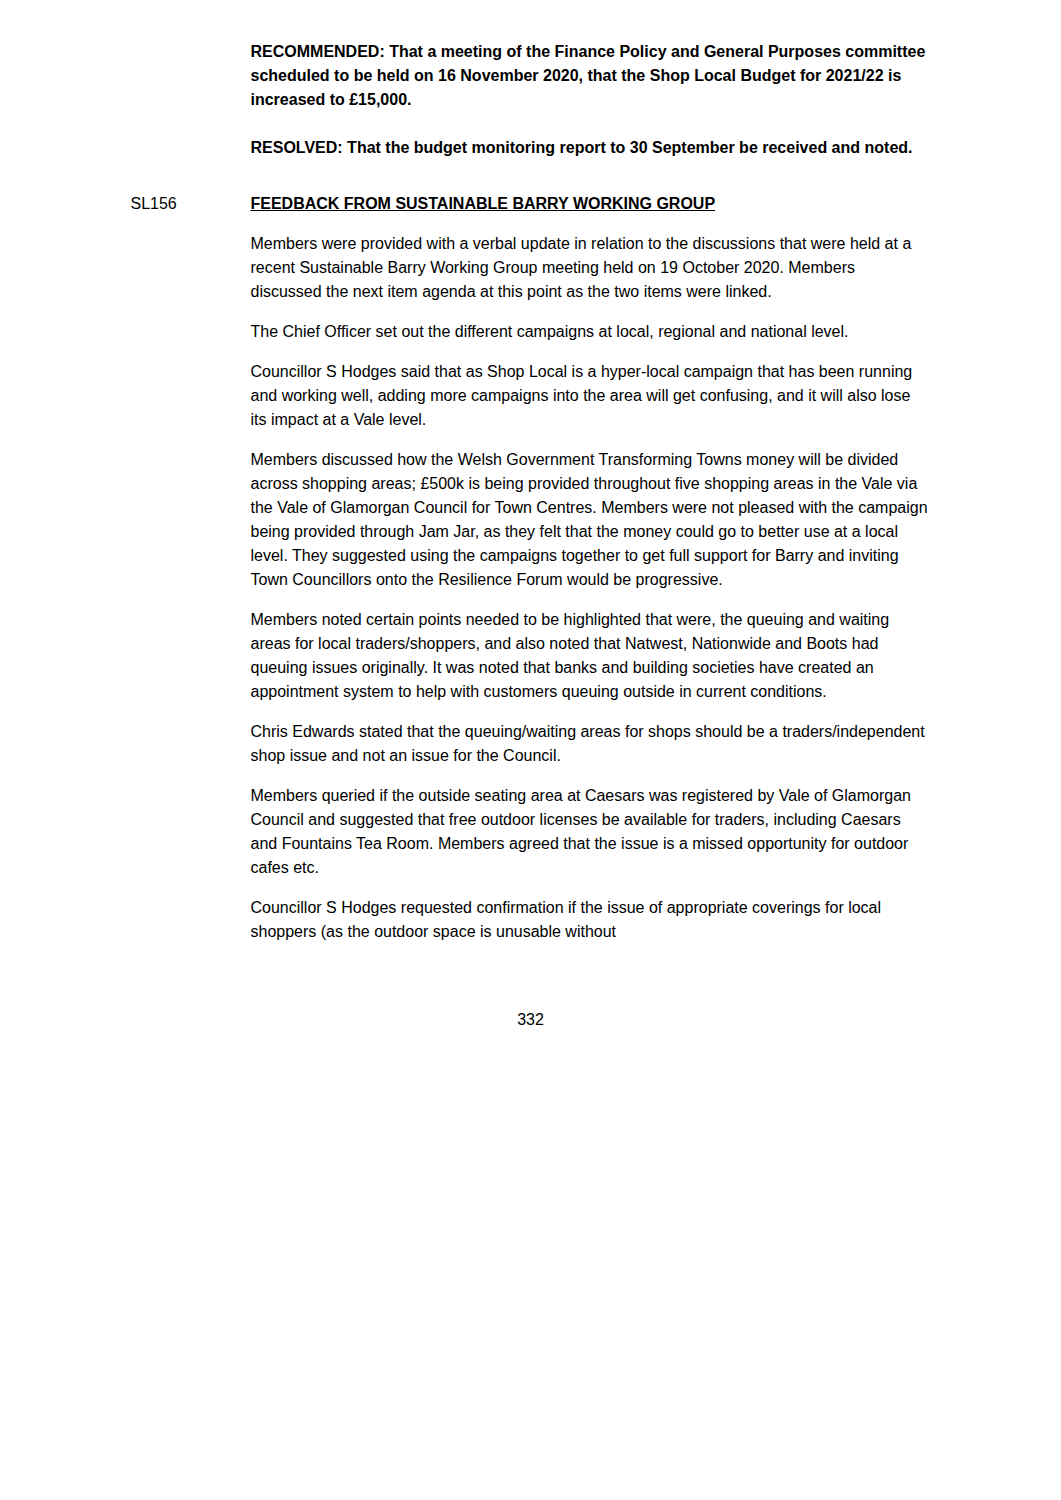RECOMMENDED: That a meeting of the Finance Policy and General Purposes committee scheduled to be held on 16 November 2020, that the Shop Local Budget for 2021/22 is increased to £15,000.
RESOLVED: That the budget monitoring report to 30 September be received and noted.
SL156
Feedback from Sustainable Barry Working Group
Members were provided with a verbal update in relation to the discussions that were held at a recent Sustainable Barry Working Group meeting held on 19 October 2020. Members discussed the next item agenda at this point as the two items were linked.
The Chief Officer set out the different campaigns at local, regional and national level.
Councillor S Hodges said that as Shop Local is a hyper-local campaign that has been running and working well, adding more campaigns into the area will get confusing, and it will also lose its impact at a Vale level.
Members discussed how the Welsh Government Transforming Towns money will be divided across shopping areas; £500k is being provided throughout five shopping areas in the Vale via the Vale of Glamorgan Council for Town Centres. Members were not pleased with the campaign being provided through Jam Jar, as they felt that the money could go to better use at a local level. They suggested using the campaigns together to get full support for Barry and inviting Town Councillors onto the Resilience Forum would be progressive.
Members noted certain points needed to be highlighted that were, the queuing and waiting areas for local traders/shoppers, and also noted that Natwest, Nationwide and Boots had queuing issues originally. It was noted that banks and building societies have created an appointment system to help with customers queuing outside in current conditions.
Chris Edwards stated that the queuing/waiting areas for shops should be a traders/independent shop issue and not an issue for the Council.
Members queried if the outside seating area at Caesars was registered by Vale of Glamorgan Council and suggested that free outdoor licenses be available for traders, including Caesars and Fountains Tea Room. Members agreed that the issue is a missed opportunity for outdoor cafes etc.
Councillor S Hodges requested confirmation if the issue of appropriate coverings for local shoppers (as the outdoor space is unusable without
332